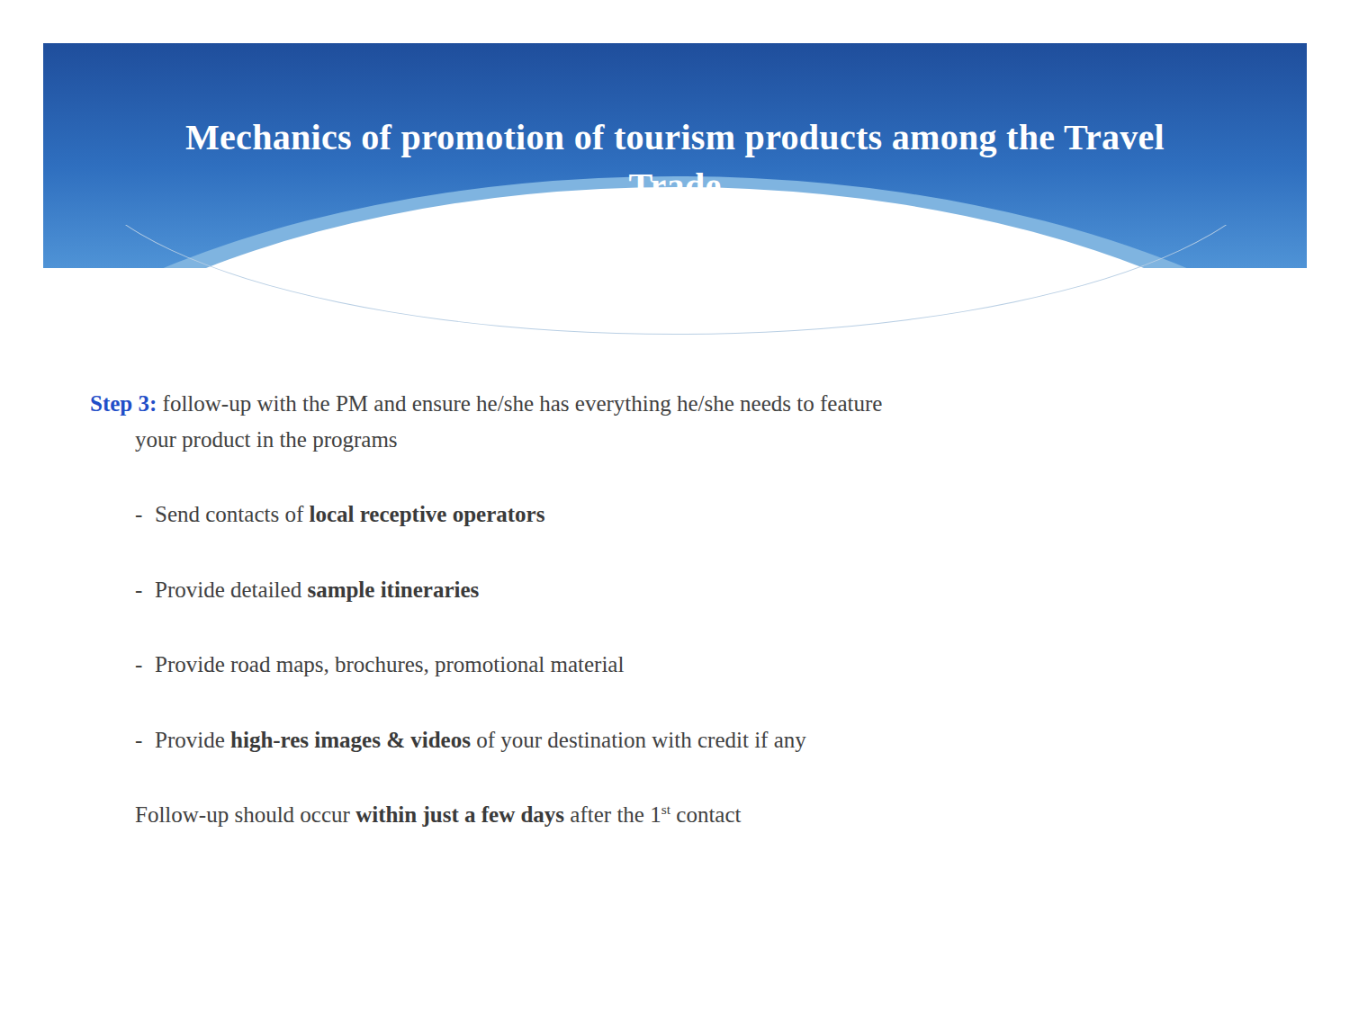Mechanics of promotion of tourism products among the Travel Trade
Step 3: follow-up with the PM and ensure he/she has everything he/she needs to feature your product in the programs
Send contacts of local receptive operators
Provide detailed sample itineraries
Provide road maps, brochures, promotional material
Provide high-res images & videos of your destination with credit if any
Follow-up should occur within just a few days after the 1st contact